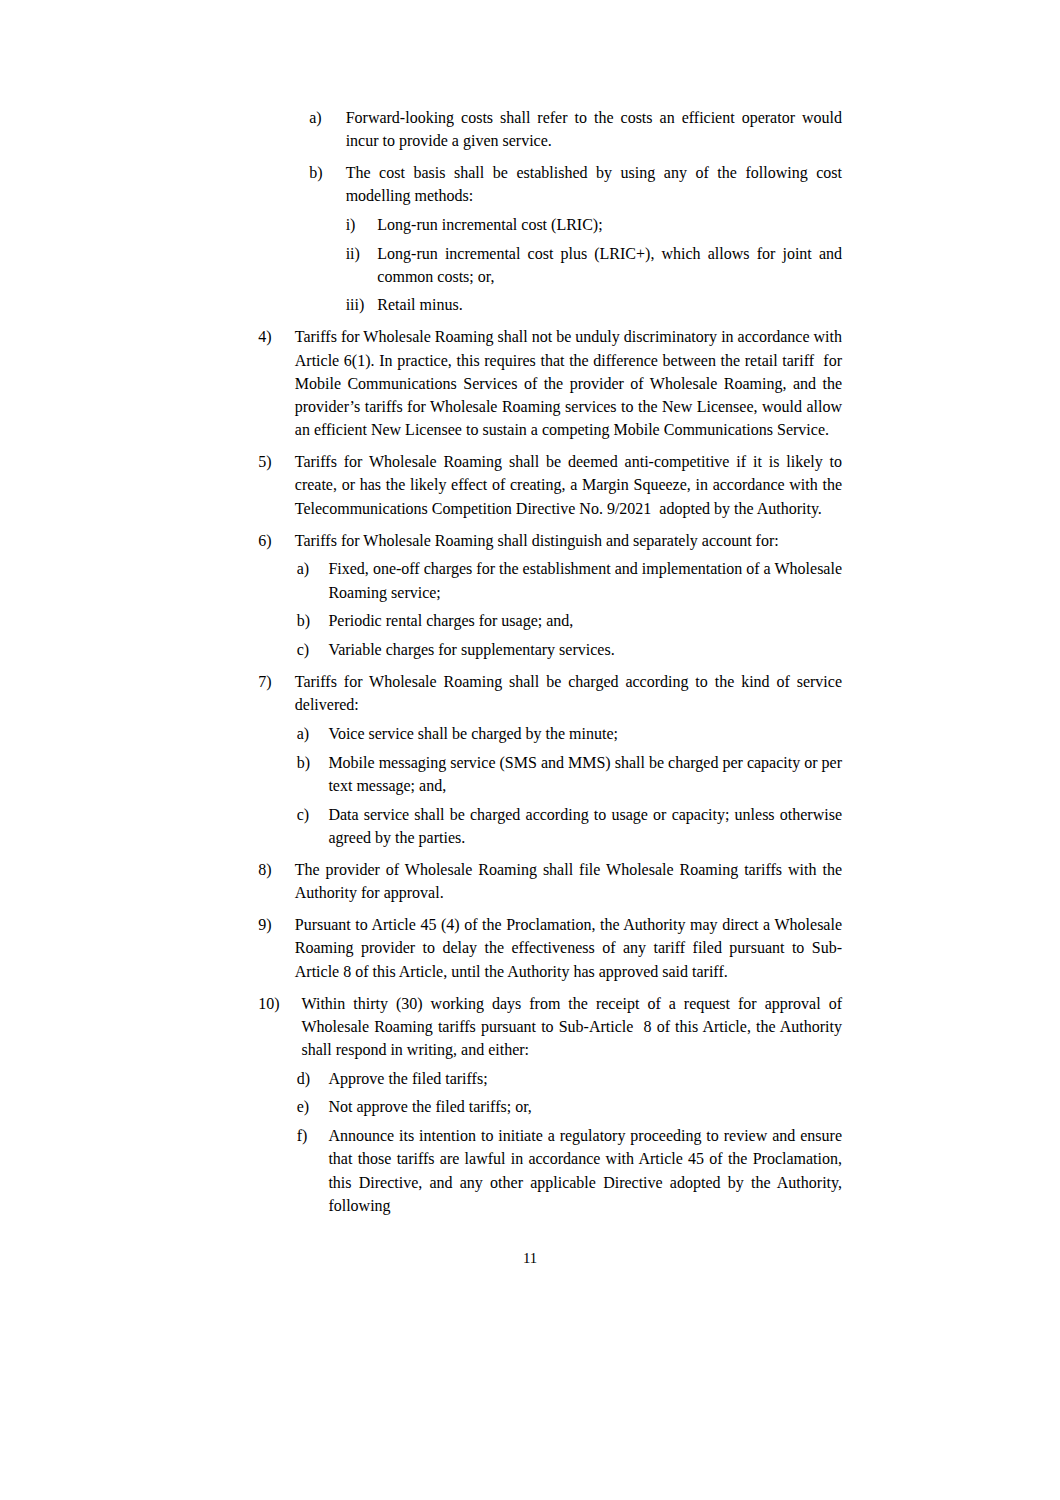a) Forward-looking costs shall refer to the costs an efficient operator would incur to provide a given service.
b) The cost basis shall be established by using any of the following cost modelling methods:
i) Long-run incremental cost (LRIC);
ii) Long-run incremental cost plus (LRIC+), which allows for joint and common costs; or,
iii) Retail minus.
4) Tariffs for Wholesale Roaming shall not be unduly discriminatory in accordance with Article 6(1). In practice, this requires that the difference between the retail tariff for Mobile Communications Services of the provider of Wholesale Roaming, and the provider’s tariffs for Wholesale Roaming services to the New Licensee, would allow an efficient New Licensee to sustain a competing Mobile Communications Service.
5) Tariffs for Wholesale Roaming shall be deemed anti-competitive if it is likely to create, or has the likely effect of creating, a Margin Squeeze, in accordance with the Telecommunications Competition Directive No. 9/2021 adopted by the Authority.
6) Tariffs for Wholesale Roaming shall distinguish and separately account for:
a) Fixed, one-off charges for the establishment and implementation of a Wholesale Roaming service;
b) Periodic rental charges for usage; and,
c) Variable charges for supplementary services.
7) Tariffs for Wholesale Roaming shall be charged according to the kind of service delivered:
a) Voice service shall be charged by the minute;
b) Mobile messaging service (SMS and MMS) shall be charged per capacity or per text message; and,
c) Data service shall be charged according to usage or capacity; unless otherwise agreed by the parties.
8) The provider of Wholesale Roaming shall file Wholesale Roaming tariffs with the Authority for approval.
9) Pursuant to Article 45 (4) of the Proclamation, the Authority may direct a Wholesale Roaming provider to delay the effectiveness of any tariff filed pursuant to Sub-Article 8 of this Article, until the Authority has approved said tariff.
10) Within thirty (30) working days from the receipt of a request for approval of Wholesale Roaming tariffs pursuant to Sub-Article 8 of this Article, the Authority shall respond in writing, and either:
d) Approve the filed tariffs;
e) Not approve the filed tariffs; or,
f) Announce its intention to initiate a regulatory proceeding to review and ensure that those tariffs are lawful in accordance with Article 45 of the Proclamation, this Directive, and any other applicable Directive adopted by the Authority, following
11